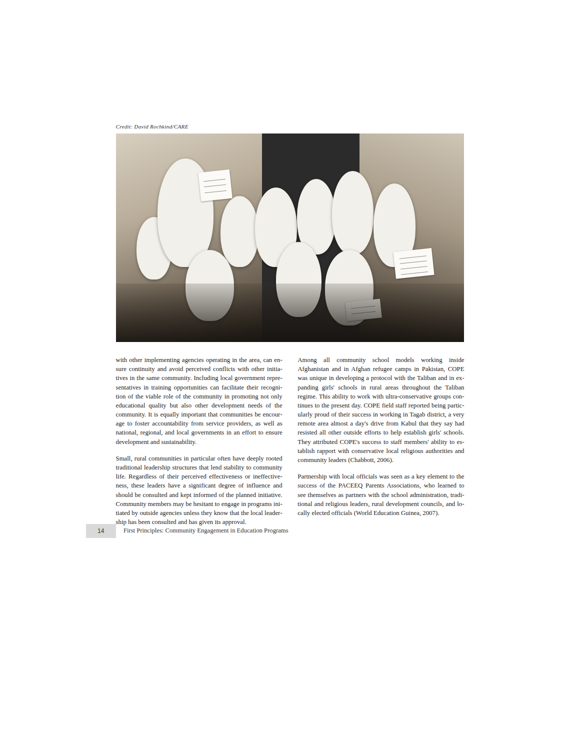Credit: David Rochkind/CARE
with other implementing agencies operating in the area, can ensure continuity and avoid perceived conflicts with other initiatives in the same community. Including local government representatives in training opportunities can facilitate their recognition of the viable role of the community in promoting not only educational quality but also other development needs of the community. It is equally important that communities be encourage to foster accountability from service providers, as well as national, regional, and local governments in an effort to ensure development and sustainability.
Small, rural communities in particular often have deeply rooted traditional leadership structures that lend stability to community life. Regardless of their perceived effectiveness or ineffectiveness, these leaders have a significant degree of influence and should be consulted and kept informed of the planned initiative. Community members may be hesitant to engage in programs initiated by outside agencies unless they know that the local leadership has been consulted and has given its approval.
Among all community school models working inside Afghanistan and in Afghan refugee camps in Pakistan, COPE was unique in developing a protocol with the Taliban and in expanding girls' schools in rural areas throughout the Taliban regime. This ability to work with ultra-conservative groups continues to the present day. COPE field staff reported being particularly proud of their success in working in Tagab district, a very remote area almost a day's drive from Kabul that they say had resisted all other outside efforts to help establish girls' schools. They attributed COPE's success to staff members' ability to establish rapport with conservative local religious authorities and community leaders (Chabbott, 2006).
Partnership with local officials was seen as a key element to the success of the PACEEQ Parents Associations, who learned to see themselves as partners with the school administration, traditional and religious leaders, rural development councils, and locally elected officials (World Education Guinea, 2007).
14
First Principles: Community Engagement in Education Programs